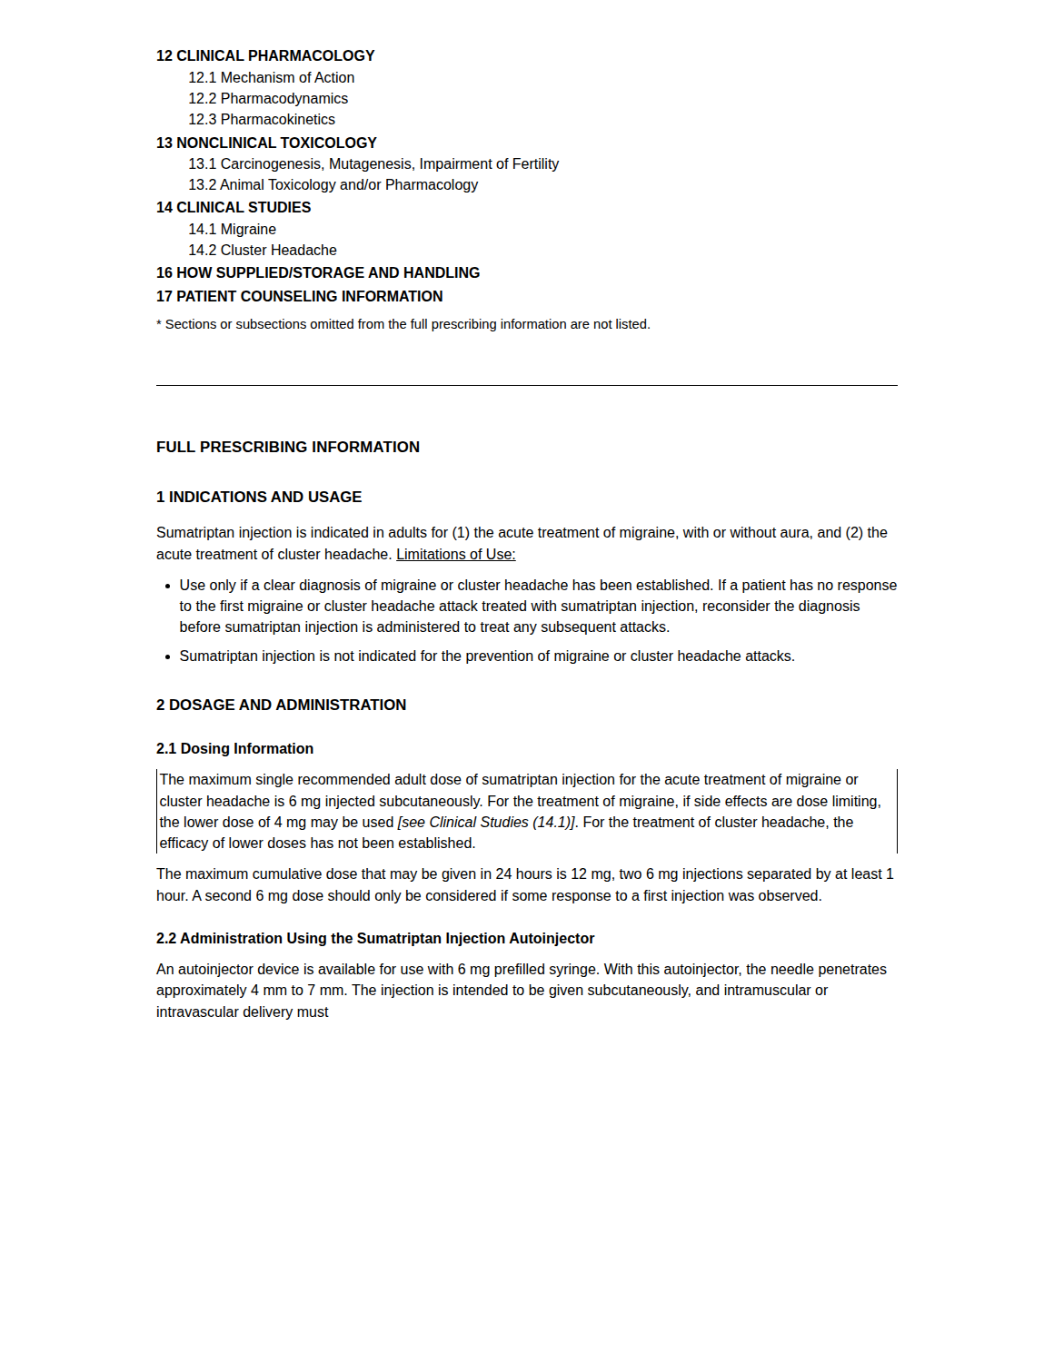12 CLINICAL PHARMACOLOGY
12.1 Mechanism of Action
12.2 Pharmacodynamics
12.3 Pharmacokinetics
13 NONCLINICAL TOXICOLOGY
13.1 Carcinogenesis, Mutagenesis, Impairment of Fertility
13.2 Animal Toxicology and/or Pharmacology
14 CLINICAL STUDIES
14.1 Migraine
14.2 Cluster Headache
16 HOW SUPPLIED/STORAGE AND HANDLING
17 PATIENT COUNSELING INFORMATION
* Sections or subsections omitted from the full prescribing information are not listed.
FULL PRESCRIBING INFORMATION
1 INDICATIONS AND USAGE
Sumatriptan injection is indicated in adults for (1) the acute treatment of migraine, with or without aura, and (2) the acute treatment of cluster headache. Limitations of Use:
Use only if a clear diagnosis of migraine or cluster headache has been established. If a patient has no response to the first migraine or cluster headache attack treated with sumatriptan injection, reconsider the diagnosis before sumatriptan injection is administered to treat any subsequent attacks.
Sumatriptan injection is not indicated for the prevention of migraine or cluster headache attacks.
2 DOSAGE AND ADMINISTRATION
2.1 Dosing Information
The maximum single recommended adult dose of sumatriptan injection for the acute treatment of migraine or cluster headache is 6 mg injected subcutaneously. For the treatment of migraine, if side effects are dose limiting, the lower dose of 4 mg may be used [see Clinical Studies (14.1)]. For the treatment of cluster headache, the efficacy of lower doses has not been established.
The maximum cumulative dose that may be given in 24 hours is 12 mg, two 6 mg injections separated by at least 1 hour. A second 6 mg dose should only be considered if some response to a first injection was observed.
2.2 Administration Using the Sumatriptan Injection Autoinjector
An autoinjector device is available for use with 6 mg prefilled syringe. With this autoinjector, the needle penetrates approximately 4 mm to 7 mm. The injection is intended to be given subcutaneously, and intramuscular or intravascular delivery must